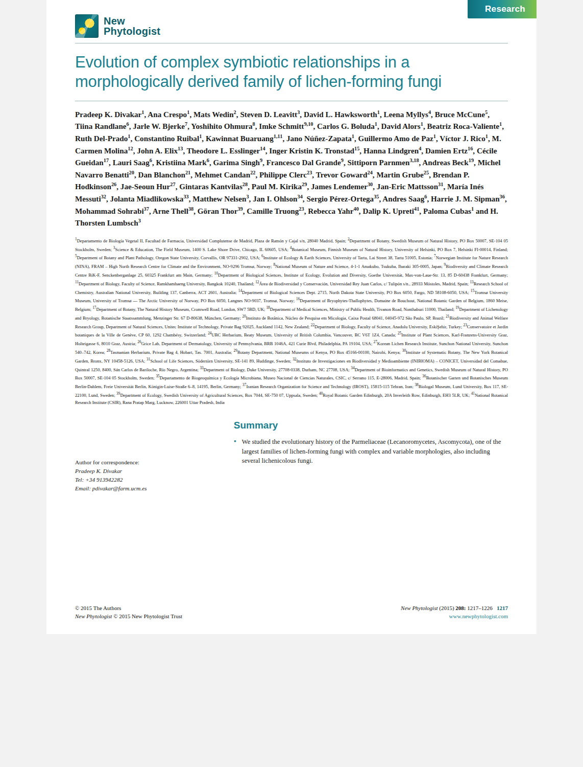New Phytologist
Research
Evolution of complex symbiotic relationships in a morphologically derived family of lichen-forming fungi
Pradeep K. Divakar1, Ana Crespo1, Mats Wedin2, Steven D. Leavitt3, David L. Hawksworth1, Leena Myllys4, Bruce McCune5, Tiina Randlane6, Jarle W. Bjerke7, Yoshihito Ohmura8, Imke Schmitt9,10, Carlos G. Boluda1, David Alors1, Beatriz Roca-Valiente1, Ruth Del-Prado1, Constantino Ruibal1, Kawinnat Buaruang1,11, Jano Núñez-Zapata1, Guillermo Amo de Paz1, Víctor J. Rico1, M. Carmen Molina12, John A. Elix13, Theodore L. Esslinger14, Inger Kristin K. Tronstad15, Hanna Lindgren4, Damien Ertz16, Cécile Gueidan17, Lauri Saag6, Kristiina Mark6, Garima Singh9, Francesco Dal Grande9, Sittiporn Parnmen3,18, Andreas Beck19, Michel Navarro Benatti20, Dan Blanchon21, Mehmet Candan22, Philippe Clerc23, Trevor Goward24, Martin Grube25, Brendan P. Hodkinson26, Jae-Seoun Hur27, Gintaras Kantvilas28, Paul M. Kirika29, James Lendemer30, Jan-Eric Mattsson31, María Inés Messuti32, Jolanta Miadlikowska33, Matthew Nelsen3, Jan I. Ohlson34, Sergio Pérez-Ortega35, Andres Saag6, Harrie J. M. Sipman36, Mohammad Sohrabi37, Arne Thell38, Göran Thor39, Camille Truong23, Rebecca Yahr40, Dalip K. Upreti41, Paloma Cubas1 and H. Thorsten Lumbsch3
1Departamento de Biología Vegetal II, Facultad de Farmacia, Universidad Complutense de Madrid, Plaza de Ramón y Cajal s/n, 28040 Madrid, Spain; 2Department of Botany, Swedish Museum of Natural History, PO Box 50007, SE-104 05 Stockholm, Sweden; 3Science & Education, The Field Museum, 1400 S. Lake Shore Drive, Chicago, IL 60605, USA; 4Botanical Museum, Finnish Museum of Natural History, University of Helsinki, PO Box 7, Helsinki FI-00014, Finland; 5Department of Botany and Plant Pathology, Oregon State University, Corvallis, OR 97331-2902, USA; 6Institute of Ecology & Earth Sciences, University of Tartu, Lai Street 38, Tartu 51005, Estonia; 7Norwegian Institute for Nature Research (NINA), FRAM – High North Research Centre for Climate and the Environment, NO-9296 Tromsø, Norway; 8National Museum of Nature and Science, 4-1-1 Amakubo, Tsukuba, Ibaraki 305-0005, Japan; 9Biodiversity and Climate Research Centre BiK-F, Senckenberganlage 25, 60325 Frankfurt am Main, Germany; 10Department of Biological Sciences, Institute of Ecology, Evolution and Diversity, Goethe Universität, Max-von-Laue-Str. 13, 85 D-60438 Frankfurt, Germany; 11Department of Biology, Faculty of Science, Ramkhamhaeng University, Bangkok 10240, Thailand; 12Área de Biodiversidad y Conservación, Universidad Rey Juan Carlos, c/ Tulipón s/n., 28933 Móstoles, Madrid, Spain; 13Research School of Chemistry, Australian National University, Building 137, Canberra, ACT 2601, Australia; 14Department of Biological Sciences Dept. 2715, North Dakota State University, PO Box 6050, Fargo, ND 58108-6050, USA; 15Tromsø University Museum, University of Tromsø — The Arctic University of Norway, PO Box 6050, Langnes NO-9037, Tromsø, Norway; 16Department of Bryophytes-Thallophytes, Domaine de Bouchout, National Botanic Garden of Belgium, 1860 Meise, Belgium; 17Department of Botany, The Natural History Museum, Cromwell Road, London, SW7 5BD, UK; 18Department of Medical Sciences, Ministry of Public Health, Tivanon Road, Nonthaburi 11000, Thailand; 19Department of Lichenology and Bryology, Botanische Staatssammlung, Menzinger Str. 67 D-80638, München, Germany; 20Instituto de Botânica, Núcleo de Pesquisa em Micologia, Caixa Postal 68041, 04045-972 São Paulo, SP, Brazil; 21Biodiversity and Animal Welfare Research Group, Department of Natural Sciences, Unitec Institute of Technology, Private Bag 92025, Auckland 1142, New Zealand; 22Department of Biology, Faculty of Science, Anadolu University, EskiŞehir, Turkey; 23Conservatoire et Jardin botaniques de la Ville de Genève, CP 60, 1292 Chambésy, Switzerland; 24UBC Herbarium, Beaty Museum, University of British Columbia, Vancouver, BC V6T 1Z4, Canada; 25Institute of Plant Sciences, Karl-Franzens-University Graz, Holteigasse 6, 8010 Graz, Austria; 26Grice Lab, Department of Dermatology, University of Pennsylvania, BRB 1046A, 421 Curie Blvd, Philadelphia, PA 19104, USA; 27Korean Lichen Research Institute, Sunchon National University, Sunchon 540–742, Korea; 28Tasmanian Herbarium, Private Bag 4, Hobart, Tas. 7001, Australia; 29Botany Department, National Museums of Kenya, PO Box 45166-00100, Nairobi, Kenya; 30Institute of Systematic Botany, The New York Botanical Garden, Bronx, NY 10458-5126, USA; 31School of Life Sciences, Södertörn University, SE-141 89, Huddinge, Sweden; 32Instituto de Investigaciones en Biodiversidad y Medioambiente (INIBIOMA) – CONICET, Universidad del Comahue, Quintral 1250, 8400, Sán Carlos de Bariloche, Río Negro, Argentina; 33Department of Biology, Duke University, 27708-0338, Durham, NC 27708, USA; 34Department of Bioinformatics and Genetics, Swedish Museum of Natural History, PO Box 50007, SE-104 05 Stockholm, Sweden; 35Departamento de Biogeoquímica y Ecología Microbiana, Museo Nacional de Ciencias Naturales, CSIC, c/ Serrano 115, E-28006, Madrid, Spain; 36Botanischer Garten und Botanisches Museum Berlin-Dahlem, Freie Universität Berlin, Königin-Luise-Straße 6–8, 14195, Berlin, Germany; 37Iranian Research Organization for Science and Technology (IROST), 15815-115 Tehran, Iran; 38Biologal Museum, Lund University, Box 117, SE-22100, Lund, Sweden; 39Department of Ecology, Swedish University of Agricultural Sciences, Box 7044, SE-750 07, Uppsala, Sweden; 40Royal Botanic Garden Edinburgh, 20A Inverleith Row, Edinburgh, EH3 5LR, UK; 41National Botanical Research Institute (CSIR), Rana Pratap Marg, Lucknow, 226001 Uttar Pradesh, India
Author for correspondence:
Pradeep K. Divakar
Tel: +34 913942282
Email: pdivakar@farm.ucm.es
Summary
We studied the evolutionary history of the Parmeliaceae (Lecanoromycetes, Ascomycota), one of the largest families of lichen-forming fungi with complex and variable morphologies, also including several lichenicolous fungi.
© 2015 The Authors
New Phytologist © 2015 New Phytologist Trust
New Phytologist (2015) 208: 1217–1226 1217
www.newphytologist.com